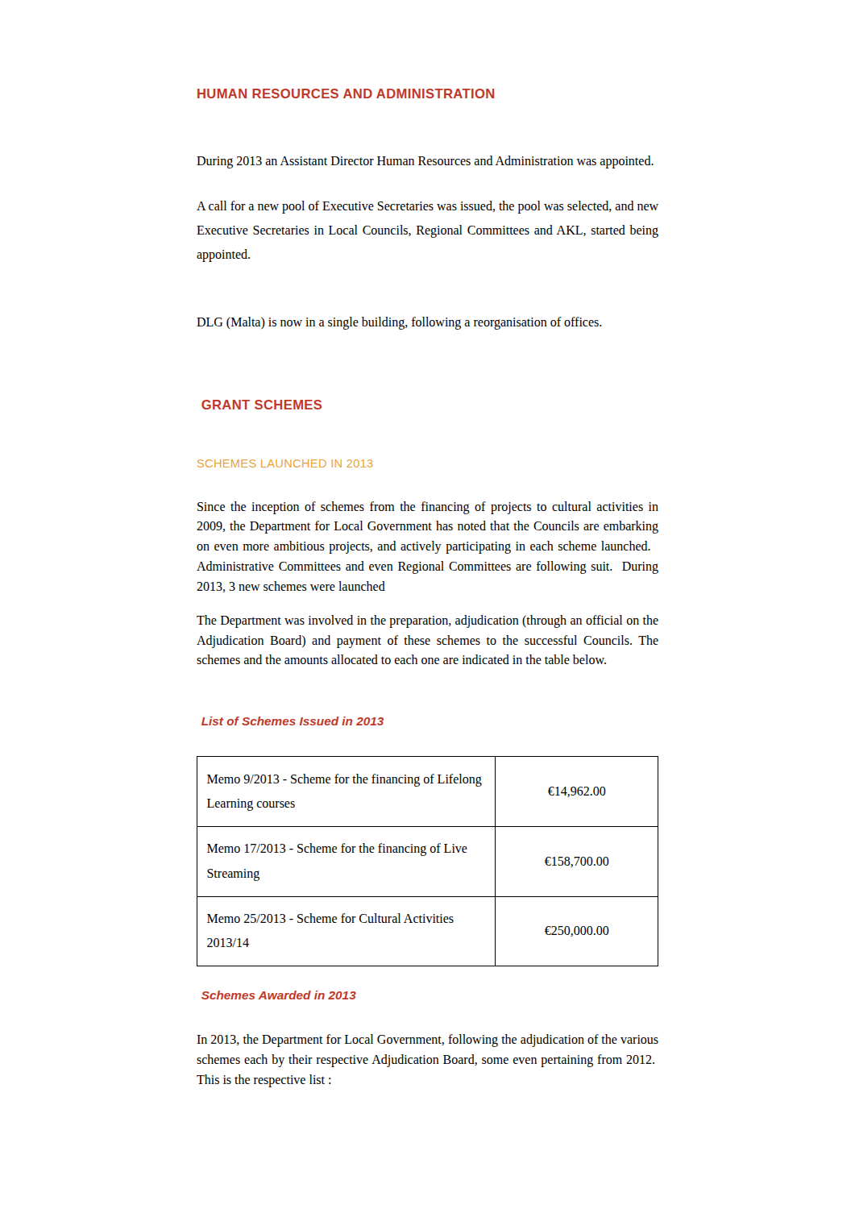Human Resources and Administration
During 2013 an Assistant Director Human Resources and Administration was appointed.
A call for a new pool of Executive Secretaries was issued, the pool was selected, and new Executive Secretaries in Local Councils, Regional Committees and AKL, started being appointed.
DLG (Malta) is now in a single building, following a reorganisation of offices.
Grant Schemes
Schemes launched in 2013
Since the inception of schemes from the financing of projects to cultural activities in 2009, the Department for Local Government has noted that the Councils are embarking on even more ambitious projects, and actively participating in each scheme launched. Administrative Committees and even Regional Committees are following suit. During 2013, 3 new schemes were launched
The Department was involved in the preparation, adjudication (through an official on the Adjudication Board) and payment of these schemes to the successful Councils. The schemes and the amounts allocated to each one are indicated in the table below.
List of Schemes Issued in 2013
| Memo 9/2013 - Scheme for the financing of Lifelong Learning courses | €14,962.00 |
| Memo 17/2013 - Scheme for the financing of Live Streaming | €158,700.00 |
| Memo 25/2013 - Scheme for Cultural Activities 2013/14 | €250,000.00 |
Schemes Awarded in 2013
In 2013, the Department for Local Government, following the adjudication of the various schemes each by their respective Adjudication Board, some even pertaining from 2012. This is the respective list :